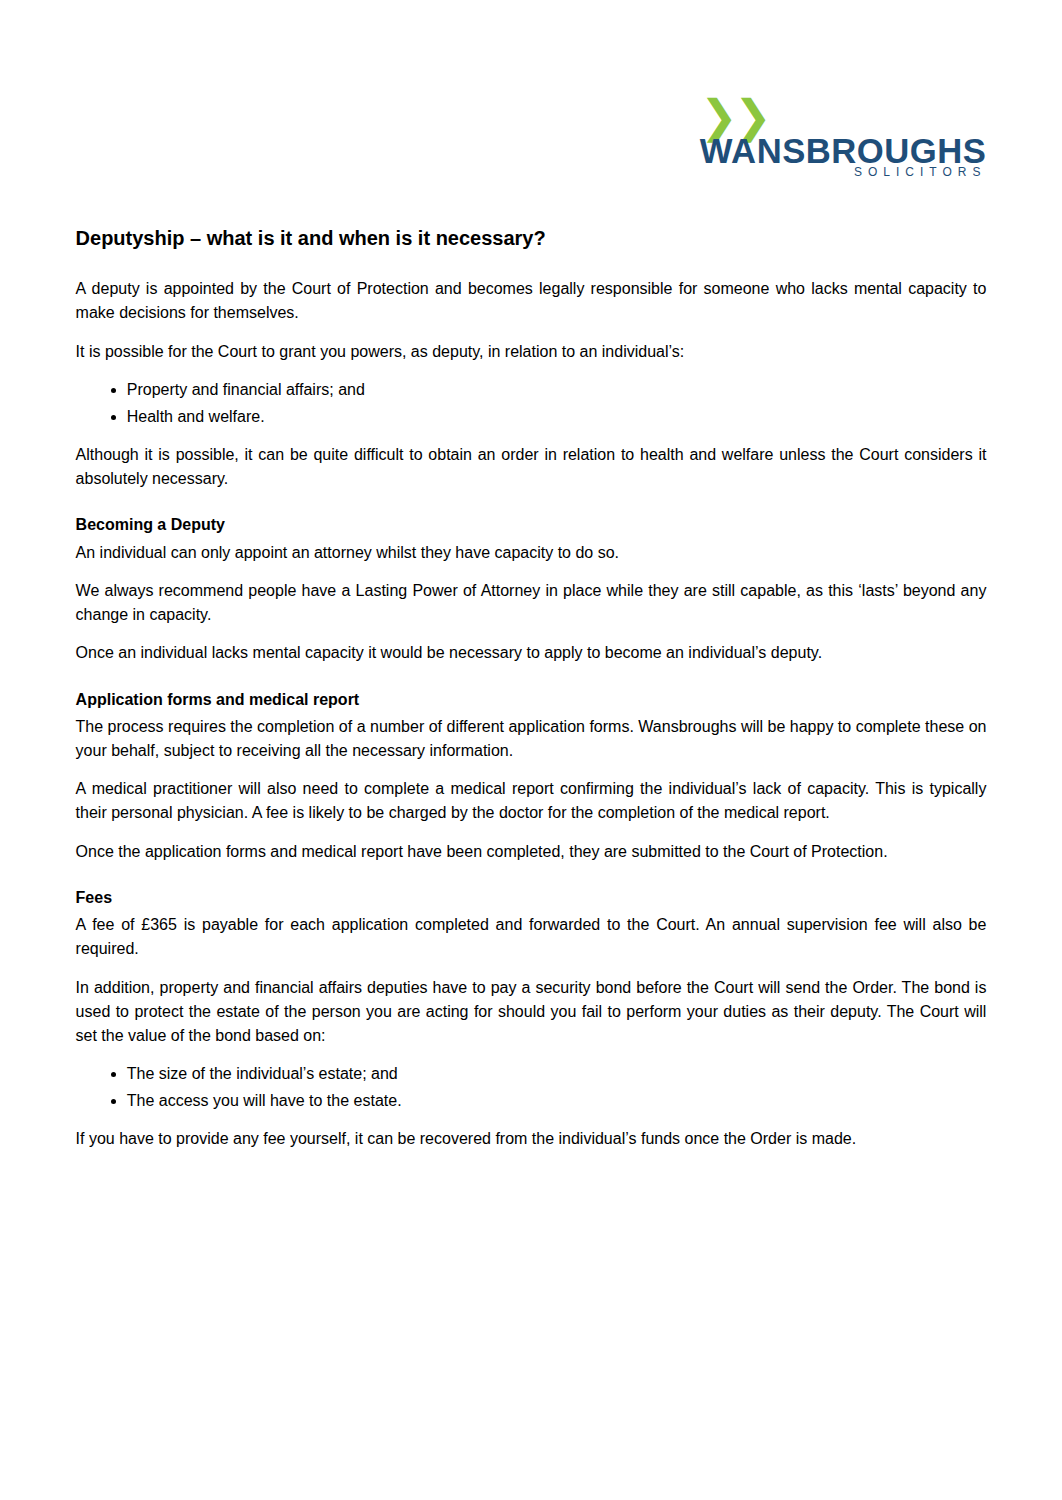❯❯ WANSBROUGHS SOLICITORS
Deputyship – what is it and when is it necessary?
A deputy is appointed by the Court of Protection and becomes legally responsible for someone who lacks mental capacity to make decisions for themselves.
It is possible for the Court to grant you powers, as deputy, in relation to an individual’s:
Property and financial affairs; and
Health and welfare.
Although it is possible, it can be quite difficult to obtain an order in relation to health and welfare unless the Court considers it absolutely necessary.
Becoming a Deputy
An individual can only appoint an attorney whilst they have capacity to do so.
We always recommend people have a Lasting Power of Attorney in place while they are still capable, as this ‘lasts’ beyond any change in capacity.
Once an individual lacks mental capacity it would be necessary to apply to become an individual’s deputy.
Application forms and medical report
The process requires the completion of a number of different application forms. Wansbroughs will be happy to complete these on your behalf, subject to receiving all the necessary information.
A medical practitioner will also need to complete a medical report confirming the individual’s lack of capacity. This is typically their personal physician. A fee is likely to be charged by the doctor for the completion of the medical report.
Once the application forms and medical report have been completed, they are submitted to the Court of Protection.
Fees
A fee of £365 is payable for each application completed and forwarded to the Court. An annual supervision fee will also be required.
In addition, property and financial affairs deputies have to pay a security bond before the Court will send the Order. The bond is used to protect the estate of the person you are acting for should you fail to perform your duties as their deputy. The Court will set the value of the bond based on:
The size of the individual’s estate; and
The access you will have to the estate.
If you have to provide any fee yourself, it can be recovered from the individual’s funds once the Order is made.